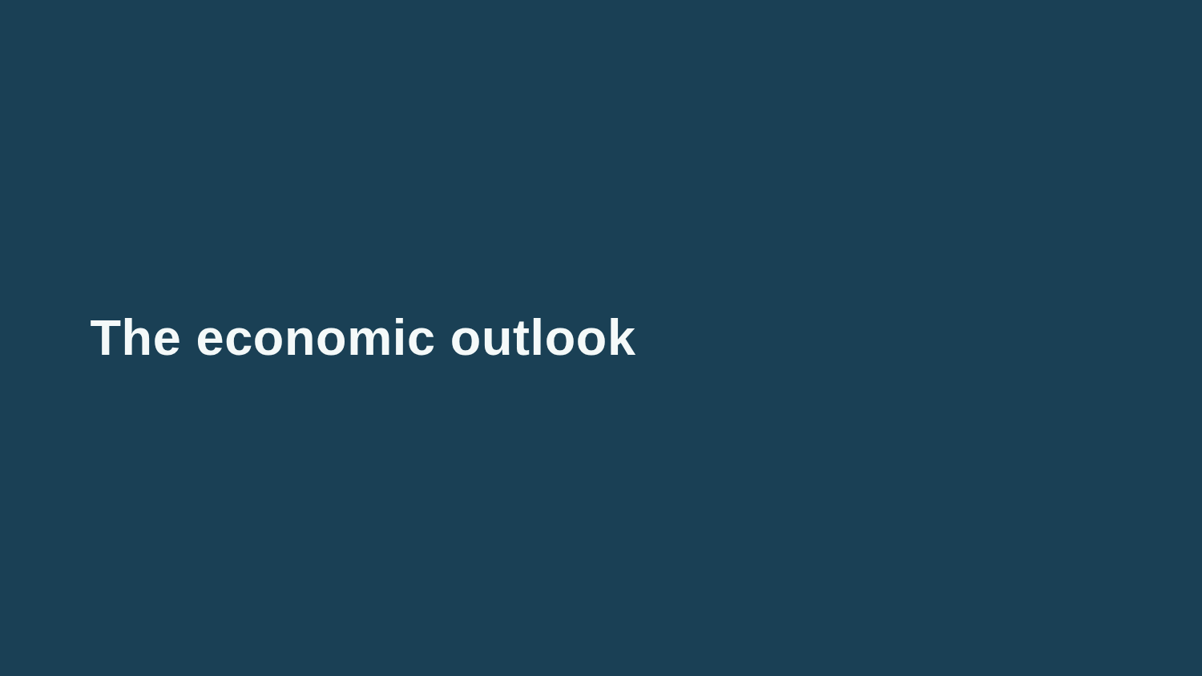The economic outlook